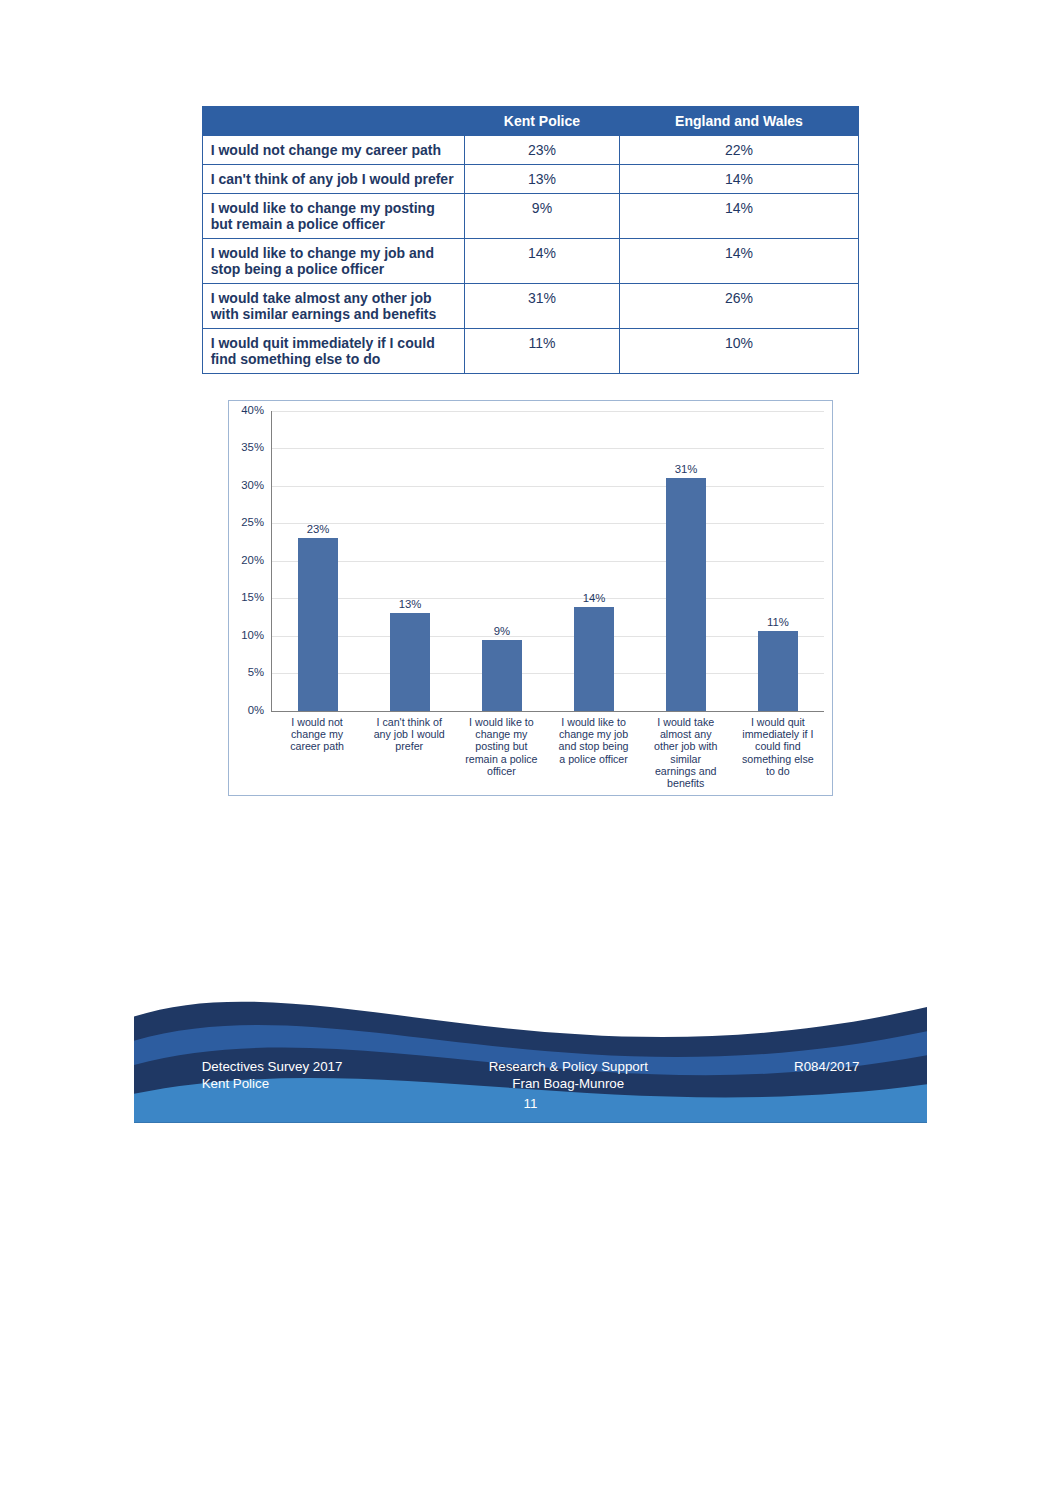| | Kent Police | England and Wales |
| --- | --- | --- |
| I would not change my career path | 23% | 22% |
| I can't think of any job I would prefer | 13% | 14% |
| I would like to change my posting but remain a police officer | 9% | 14% |
| I would like to change my job and stop being a police officer | 14% | 14% |
| I would take almost any other job with similar earnings and benefits | 31% | 26% |
| I would quit immediately if I could find something else to do | 11% | 10% |
40% 35% 30% 25% 20% 15% 10% 5% 0%
23%
13%
9%
14%
31%
11%
I would not change my career path
I can't think of any job I would prefer
I would like to change my posting but remain a police officer
I would like to change my job and stop being a police officer
I would take almost any other job with similar earnings and benefits
I would quit immediately if I could find something else to do
Detectives Survey 2017
Kent Police
Research & Policy Support
Fran Boag-Munroe
R084/2017
11